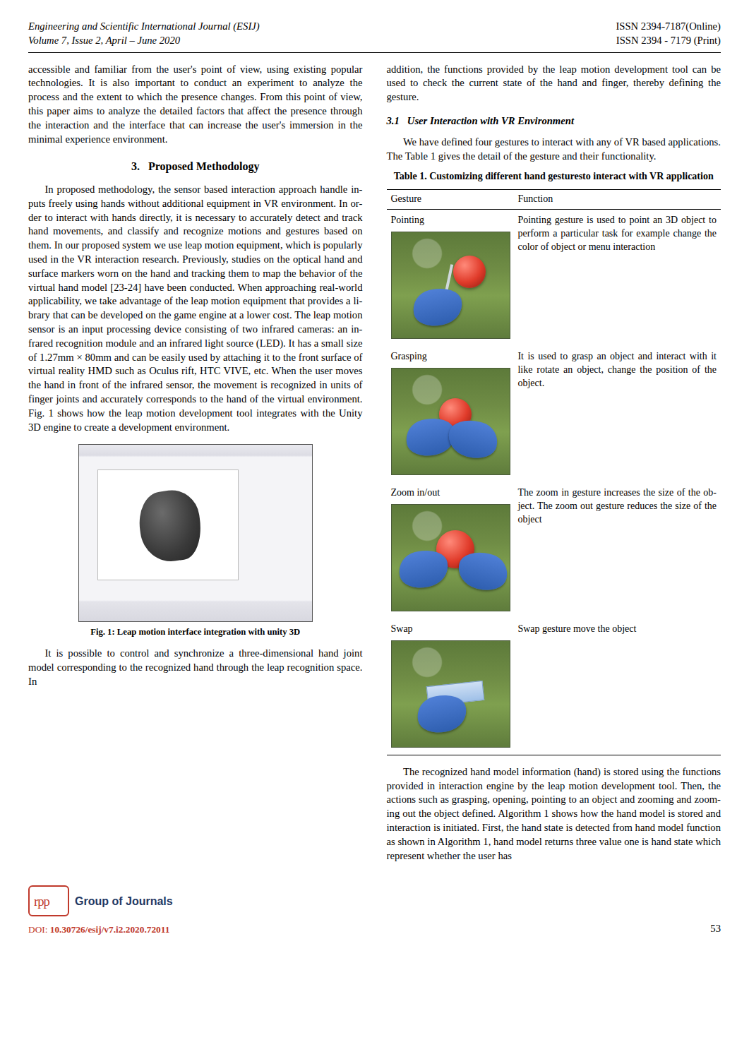Engineering and Scientific International Journal (ESIJ)
Volume 7, Issue 2, April – June 2020
ISSN 2394-7187(Online)
ISSN 2394 - 7179 (Print)
accessible and familiar from the user's point of view, using existing popular technologies. It is also important to conduct an experiment to analyze the process and the extent to which the presence changes. From this point of view, this paper aims to analyze the detailed factors that affect the presence through the interaction and the interface that can increase the user's immersion in the minimal experience environment.
3. Proposed Methodology
In proposed methodology, the sensor based interaction approach handle inputs freely using hands without additional equipment in VR environment. In order to interact with hands directly, it is necessary to accurately detect and track hand movements, and classify and recognize motions and gestures based on them. In our proposed system we use leap motion equipment, which is popularly used in the VR interaction research. Previously, studies on the optical hand and surface markers worn on the hand and tracking them to map the behavior of the virtual hand model [23-24] have been conducted. When approaching real-world applicability, we take advantage of the leap motion equipment that provides a library that can be developed on the game engine at a lower cost. The leap motion sensor is an input processing device consisting of two infrared cameras: an infrared recognition module and an infrared light source (LED). It has a small size of 1.27mm × 80mm and can be easily used by attaching it to the front surface of virtual reality HMD such as Oculus rift, HTC VIVE, etc. When the user moves the hand in front of the infrared sensor, the movement is recognized in units of finger joints and accurately corresponds to the hand of the virtual environment. Fig. 1 shows how the leap motion development tool integrates with the Unity 3D engine to create a development environment.
Fig. 1: Leap motion interface integration with unity 3D
It is possible to control and synchronize a three-dimensional hand joint model corresponding to the recognized hand through the leap recognition space. In
addition, the functions provided by the leap motion development tool can be used to check the current state of the hand and finger, thereby defining the gesture.
3.1 User Interaction with VR Environment
We have defined four gestures to interact with any of VR based applications. The Table 1 gives the detail of the gesture and their functionality.
Table 1. Customizing different hand gesturesto interact with VR application
| Gesture | Function |
| --- | --- |
| Pointing | Pointing gesture is used to point an 3D object to perform a particular task for example change the color of object or menu interaction |
| Grasping | It is used to grasp an object and interact with it like rotate an object, change the position of the object. |
| Zoom in/out | The zoom in gesture increases the size of the object. The zoom out gesture reduces the size of the object |
| Swap | Swap gesture move the object |
The recognized hand model information (hand) is stored using the functions provided in interaction engine by the leap motion development tool. Then, the actions such as grasping, opening, pointing to an object and zooming and zooming out the object defined. Algorithm 1 shows how the hand model is stored and interaction is initiated. First, the hand state is detected from hand model function as shown in Algorithm 1, hand model returns three value one is hand state which represent whether the user has
Group of Journals
DOI: 10.30726/esij/v7.i2.2020.72011
53